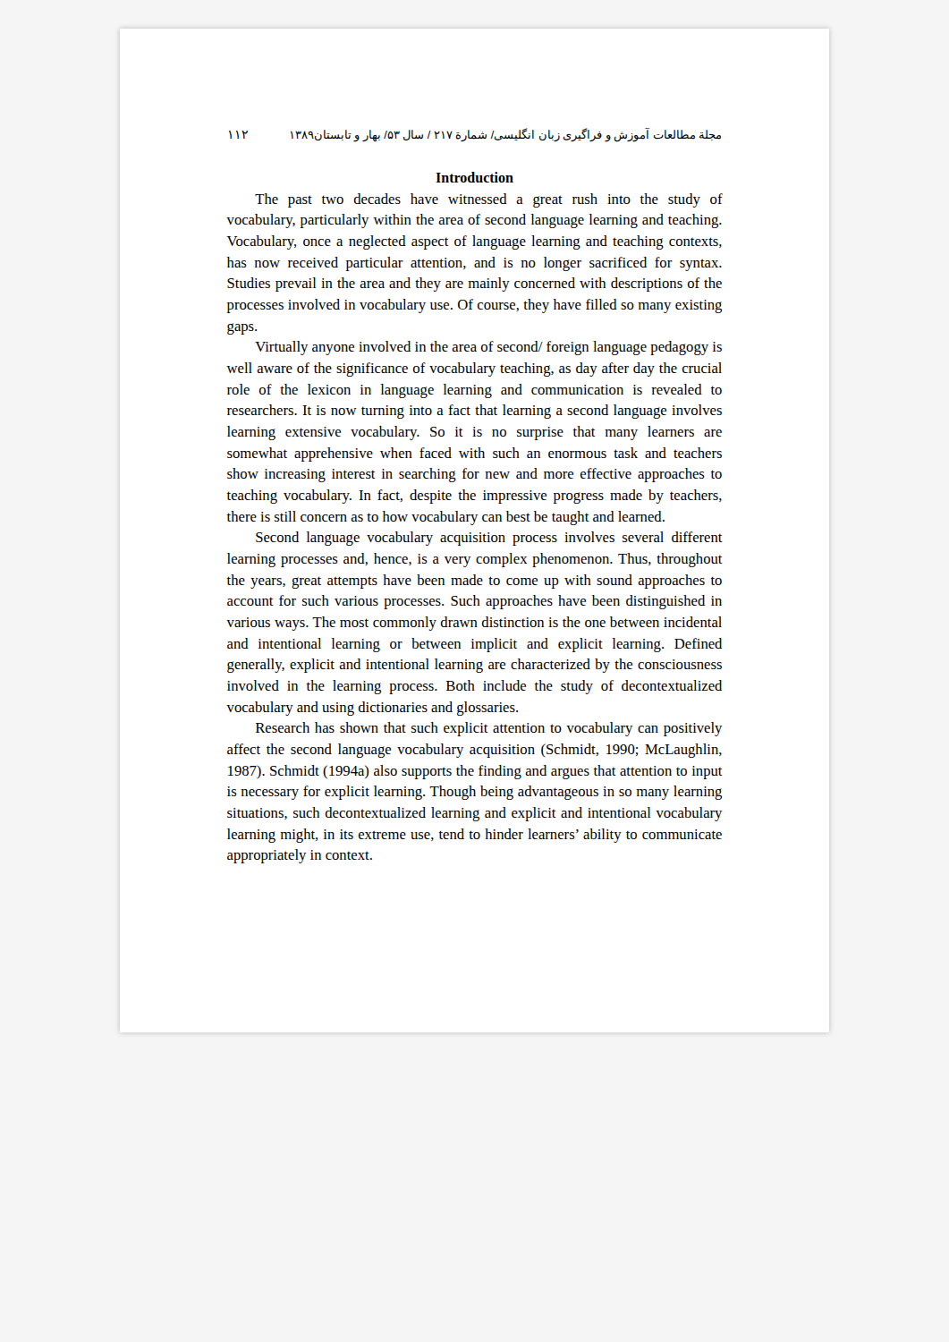مجلة مطالعات آموزش و فراگیری زبان انگلیسی/ شمارة ۲۱۷ / سال ۵۳/ بهار و تابستان۱۳۸۹ ۱۱۲
Introduction
The past two decades have witnessed a great rush into the study of vocabulary, particularly within the area of second language learning and teaching. Vocabulary, once a neglected aspect of language learning and teaching contexts, has now received particular attention, and is no longer sacrificed for syntax. Studies prevail in the area and they are mainly concerned with descriptions of the processes involved in vocabulary use. Of course, they have filled so many existing gaps.
Virtually anyone involved in the area of second/ foreign language pedagogy is well aware of the significance of vocabulary teaching, as day after day the crucial role of the lexicon in language learning and communication is revealed to researchers. It is now turning into a fact that learning a second language involves learning extensive vocabulary. So it is no surprise that many learners are somewhat apprehensive when faced with such an enormous task and teachers show increasing interest in searching for new and more effective approaches to teaching vocabulary. In fact, despite the impressive progress made by teachers, there is still concern as to how vocabulary can best be taught and learned.
Second language vocabulary acquisition process involves several different learning processes and, hence, is a very complex phenomenon. Thus, throughout the years, great attempts have been made to come up with sound approaches to account for such various processes. Such approaches have been distinguished in various ways. The most commonly drawn distinction is the one between incidental and intentional learning or between implicit and explicit learning. Defined generally, explicit and intentional learning are characterized by the consciousness involved in the learning process. Both include the study of decontextualized vocabulary and using dictionaries and glossaries.
Research has shown that such explicit attention to vocabulary can positively affect the second language vocabulary acquisition (Schmidt, 1990; McLaughlin, 1987). Schmidt (1994a) also supports the finding and argues that attention to input is necessary for explicit learning. Though being advantageous in so many learning situations, such decontextualized learning and explicit and intentional vocabulary learning might, in its extreme use, tend to hinder learners’ ability to communicate appropriately in context.